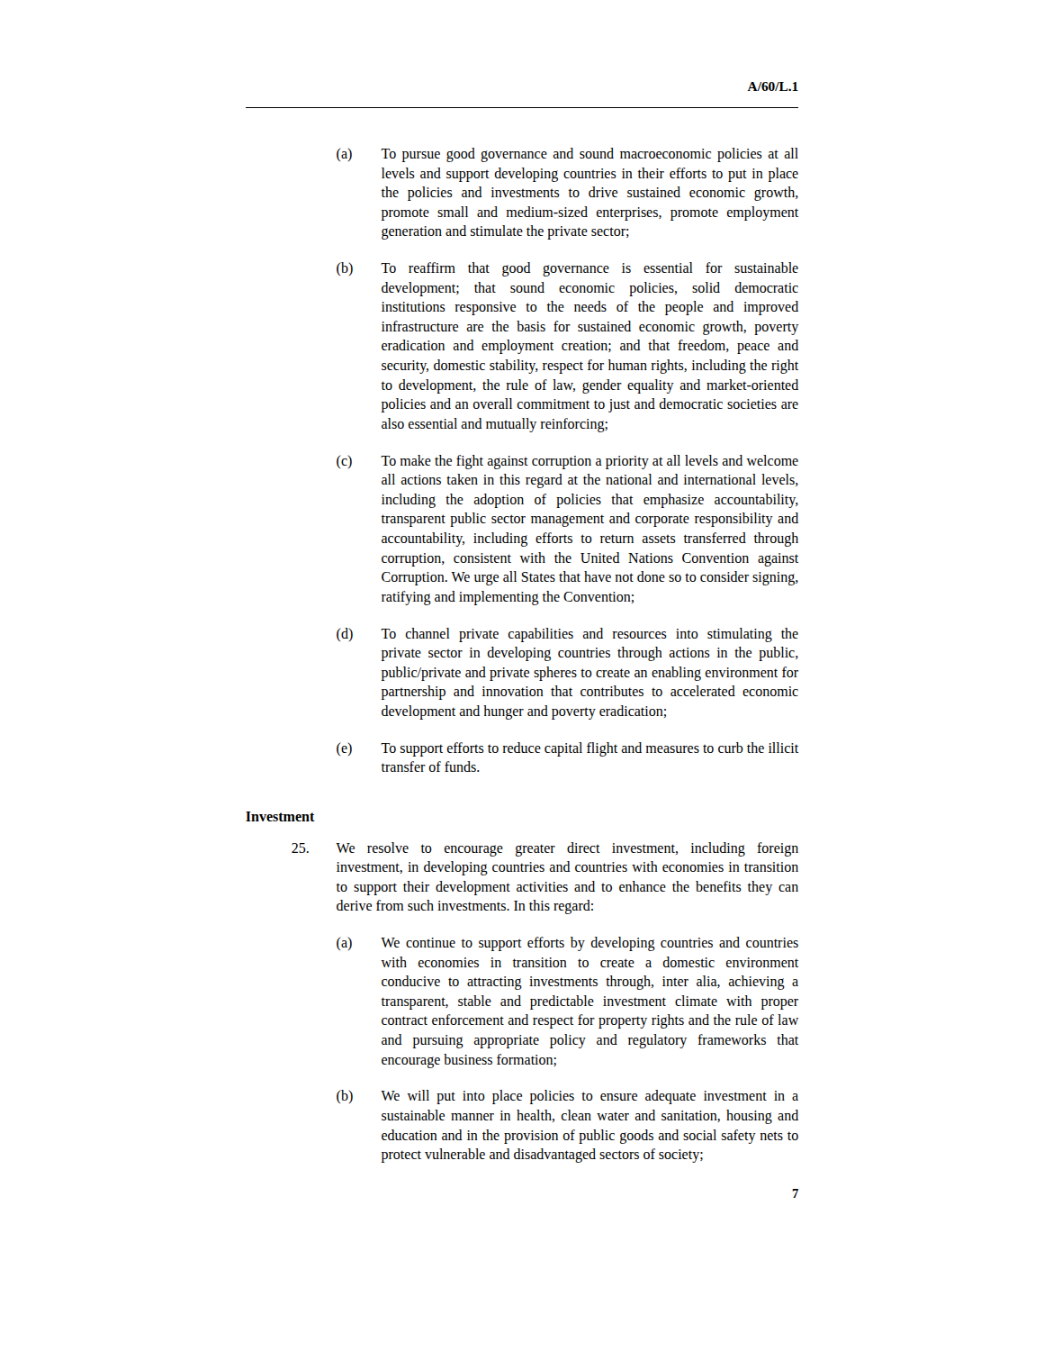A/60/L.1
(a) To pursue good governance and sound macroeconomic policies at all levels and support developing countries in their efforts to put in place the policies and investments to drive sustained economic growth, promote small and medium-sized enterprises, promote employment generation and stimulate the private sector;
(b) To reaffirm that good governance is essential for sustainable development; that sound economic policies, solid democratic institutions responsive to the needs of the people and improved infrastructure are the basis for sustained economic growth, poverty eradication and employment creation; and that freedom, peace and security, domestic stability, respect for human rights, including the right to development, the rule of law, gender equality and market-oriented policies and an overall commitment to just and democratic societies are also essential and mutually reinforcing;
(c) To make the fight against corruption a priority at all levels and welcome all actions taken in this regard at the national and international levels, including the adoption of policies that emphasize accountability, transparent public sector management and corporate responsibility and accountability, including efforts to return assets transferred through corruption, consistent with the United Nations Convention against Corruption. We urge all States that have not done so to consider signing, ratifying and implementing the Convention;
(d) To channel private capabilities and resources into stimulating the private sector in developing countries through actions in the public, public/private and private spheres to create an enabling environment for partnership and innovation that contributes to accelerated economic development and hunger and poverty eradication;
(e) To support efforts to reduce capital flight and measures to curb the illicit transfer of funds.
Investment
25. We resolve to encourage greater direct investment, including foreign investment, in developing countries and countries with economies in transition to support their development activities and to enhance the benefits they can derive from such investments. In this regard:
(a) We continue to support efforts by developing countries and countries with economies in transition to create a domestic environment conducive to attracting investments through, inter alia, achieving a transparent, stable and predictable investment climate with proper contract enforcement and respect for property rights and the rule of law and pursuing appropriate policy and regulatory frameworks that encourage business formation;
(b) We will put into place policies to ensure adequate investment in a sustainable manner in health, clean water and sanitation, housing and education and in the provision of public goods and social safety nets to protect vulnerable and disadvantaged sectors of society;
7